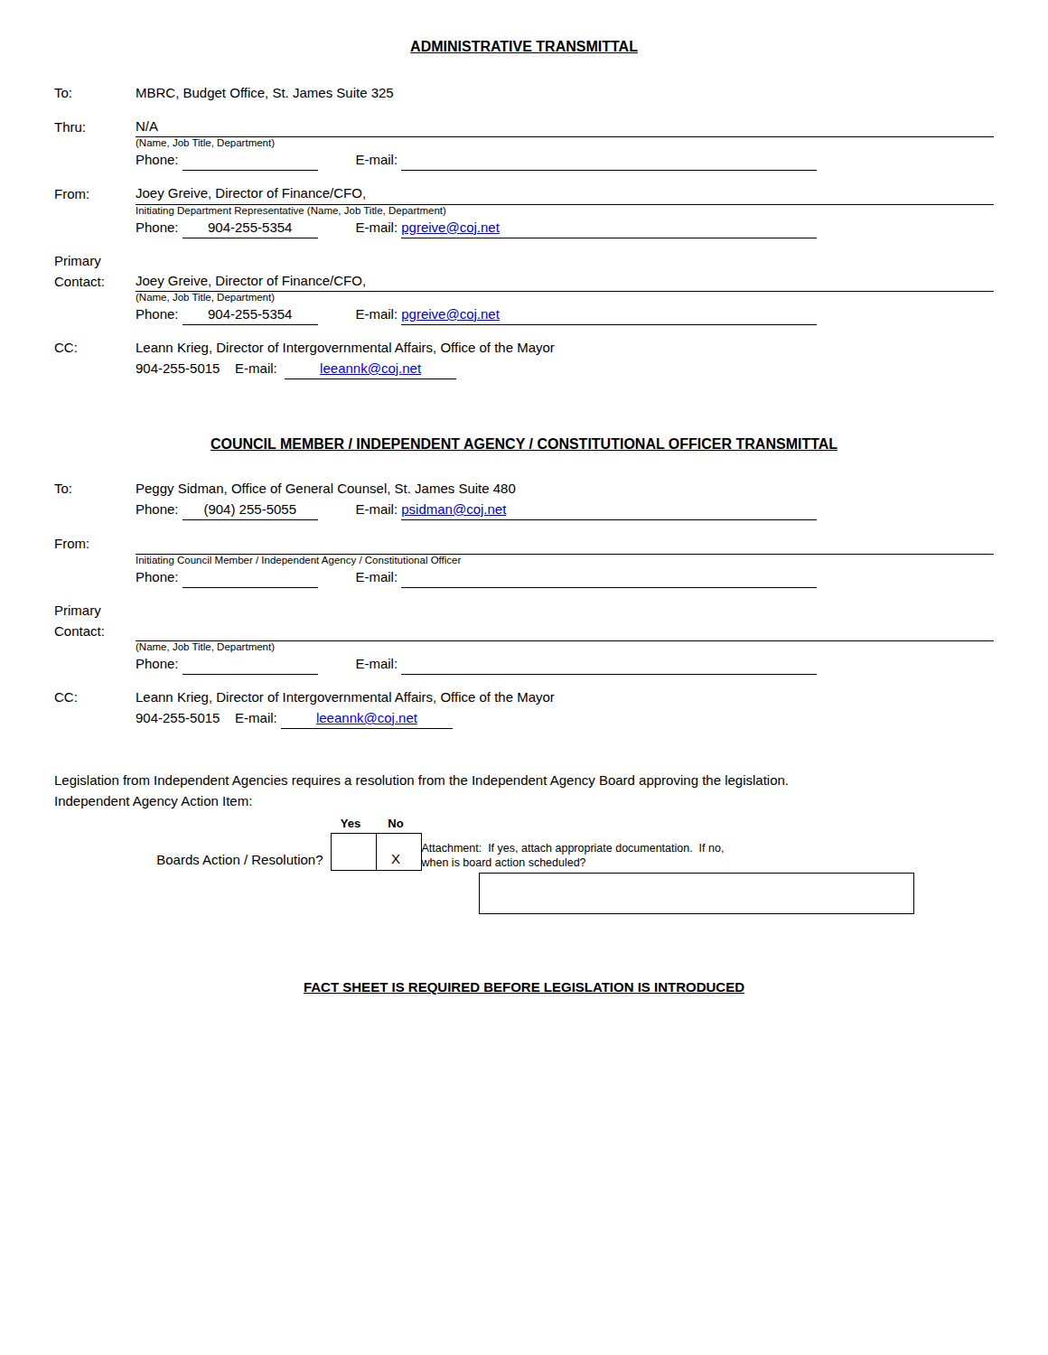ADMINISTRATIVE TRANSMITTAL
| To: | MBRC, Budget Office, St. James Suite 325 |
| Thru: | N/A |
| | (Name, Job Title, Department) |
Phone: E-mail:
| From: | Joey Greive, Director of Finance/CFO, |
| | Initiating Department Representative (Name, Job Title, Department) |
Phone: 904-255-5354 E-mail: pgreive@coj.net
| Primary Contact: | Joey Greive, Director of Finance/CFO, |
| | (Name, Job Title, Department) |
Phone: 904-255-5354 E-mail: pgreive@coj.net
| CC: | Leann Krieg, Director of Intergovernmental Affairs, Office of the Mayor |
| | 904-255-5015 E-mail: leeannk@coj.net |
COUNCIL MEMBER / INDEPENDENT AGENCY / CONSTITUTIONAL OFFICER TRANSMITTAL
| To: | Peggy Sidman, Office of General Counsel, St. James Suite 480 |
Phone: (904) 255-5055 E-mail: psidman@coj.net
| From: | |
| | Initiating Council Member / Independent Agency / Constitutional Officer |
Phone: E-mail:
| Primary Contact: | |
| | (Name, Job Title, Department) |
Phone: E-mail:
| CC: | Leann Krieg, Director of Intergovernmental Affairs, Office of the Mayor |
| | 904-255-5015 E-mail: leeannk@coj.net |
Legislation from Independent Agencies requires a resolution from the Independent Agency Board approving the legislation.
Independent Agency Action Item:
| | Yes | No | |
| Boards Action / Resolution? | | X | Attachment: If yes, attach appropriate documentation. If no, when is board action scheduled? |
FACT SHEET IS REQUIRED BEFORE LEGISLATION IS INTRODUCED